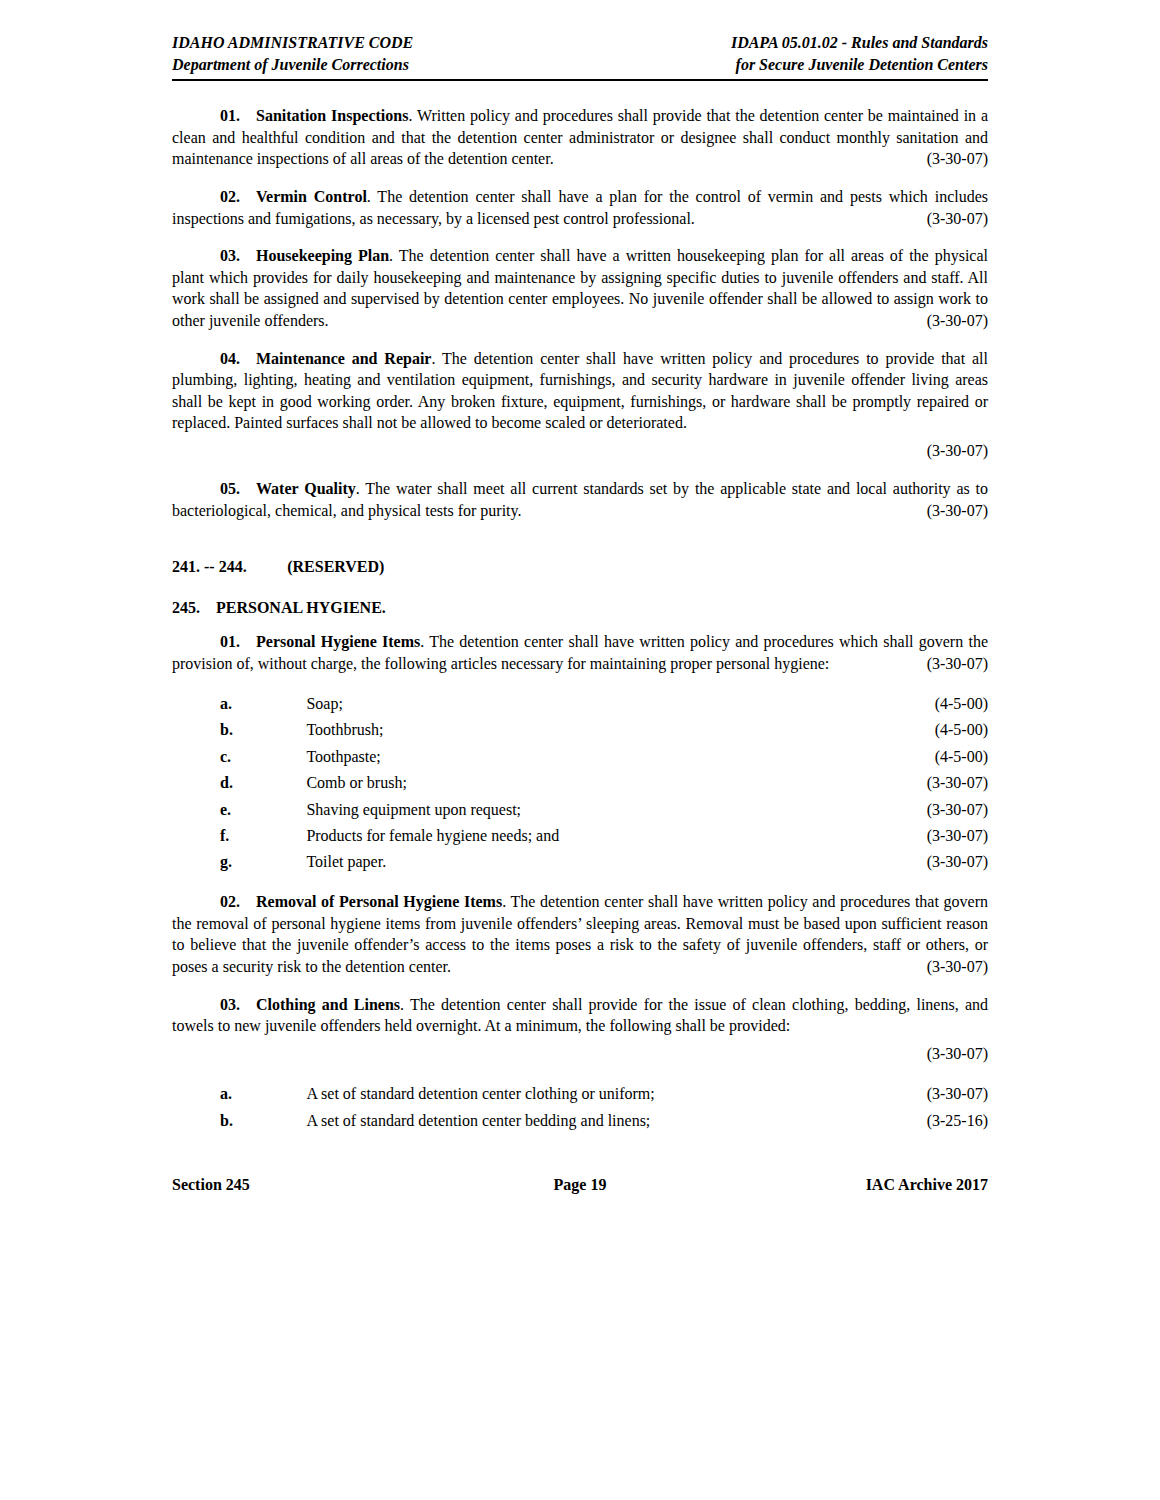| IDAHO ADMINISTRATIVE CODE Department of Juvenile Corrections | IDAPA 05.01.02 - Rules and Standards for Secure Juvenile Detention Centers |
01. Sanitation Inspections. Written policy and procedures shall provide that the detention center be maintained in a clean and healthful condition and that the detention center administrator or designee shall conduct monthly sanitation and maintenance inspections of all areas of the detention center.(3-30-07)
02. Vermin Control. The detention center shall have a plan for the control of vermin and pests which includes inspections and fumigations, as necessary, by a licensed pest control professional.(3-30-07)
03. Housekeeping Plan. The detention center shall have a written housekeeping plan for all areas of the physical plant which provides for daily housekeeping and maintenance by assigning specific duties to juvenile offenders and staff. All work shall be assigned and supervised by detention center employees. No juvenile offender shall be allowed to assign work to other juvenile offenders.(3-30-07)
04. Maintenance and Repair. The detention center shall have written policy and procedures to provide that all plumbing, lighting, heating and ventilation equipment, furnishings, and security hardware in juvenile offender living areas shall be kept in good working order. Any broken fixture, equipment, furnishings, or hardware shall be promptly repaired or replaced. Painted surfaces shall not be allowed to become scaled or deteriorated.
(3-30-07)
05. Water Quality. The water shall meet all current standards set by the applicable state and local authority as to bacteriological, chemical, and physical tests for purity.(3-30-07)
241. -- 244.(RESERVED)
245. PERSONAL HYGIENE.
01. Personal Hygiene Items. The detention center shall have written policy and procedures which shall govern the provision of, without charge, the following articles necessary for maintaining proper personal hygiene:(3-30-07)
| a. | Soap; | (4-5-00) |
| b. | Toothbrush; | (4-5-00) |
| c. | Toothpaste; | (4-5-00) |
| d. | Comb or brush; | (3-30-07) |
| e. | Shaving equipment upon request; | (3-30-07) |
| f. | Products for female hygiene needs; and | (3-30-07) |
| g. | Toilet paper. | (3-30-07) |
02. Removal of Personal Hygiene Items. The detention center shall have written policy and procedures that govern the removal of personal hygiene items from juvenile offenders’ sleeping areas. Removal must be based upon sufficient reason to believe that the juvenile offender’s access to the items poses a risk to the safety of juvenile offenders, staff or others, or poses a security risk to the detention center.(3-30-07)
03. Clothing and Linens. The detention center shall provide for the issue of clean clothing, bedding, linens, and towels to new juvenile offenders held overnight. At a minimum, the following shall be provided:
(3-30-07)
| a. | A set of standard detention center clothing or uniform; | (3-30-07) |
| b. | A set of standard detention center bedding and linens; | (3-25-16) |
Section 245
Page 19
IAC Archive 2017